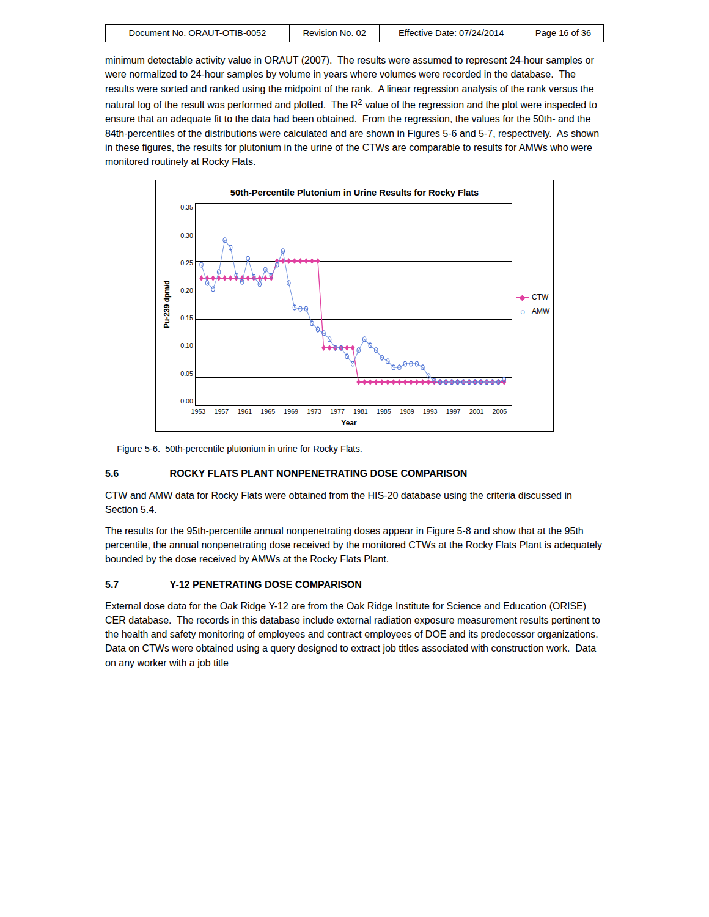| Document No. ORAUT-OTIB-0052 | Revision No. 02 | Effective Date: 07/24/2014 | Page 16 of 36 |
minimum detectable activity value in ORAUT (2007). The results were assumed to represent 24-hour samples or were normalized to 24-hour samples by volume in years where volumes were recorded in the database. The results were sorted and ranked using the midpoint of the rank. A linear regression analysis of the rank versus the natural log of the result was performed and plotted. The R2 value of the regression and the plot were inspected to ensure that an adequate fit to the data had been obtained. From the regression, the values for the 50th- and the 84th-percentiles of the distributions were calculated and are shown in Figures 5-6 and 5-7, respectively. As shown in these figures, the results for plutonium in the urine of the CTWs are comparable to results for AMWs who were monitored routinely at Rocky Flats.
50th-Percentile Plutonium in Urine Results for Rocky Flats
Pu-239 dpm/d
0.35 0.30 0.25 0.20 0.15 0.10 0.05 0.00
CTW
○AMW
1953 1957 1961 1965 1969 1973 1977 1981 1985 1989 1993 1997 2001 2005
Year
Figure 5-6. 50th-percentile plutonium in urine for Rocky Flats.
5.6 ROCKY FLATS PLANT NONPENETRATING DOSE COMPARISON
CTW and AMW data for Rocky Flats were obtained from the HIS-20 database using the criteria discussed in Section 5.4.
The results for the 95th-percentile annual nonpenetrating doses appear in Figure 5-8 and show that at the 95th percentile, the annual nonpenetrating dose received by the monitored CTWs at the Rocky Flats Plant is adequately bounded by the dose received by AMWs at the Rocky Flats Plant.
5.7 Y-12 PENETRATING DOSE COMPARISON
External dose data for the Oak Ridge Y-12 are from the Oak Ridge Institute for Science and Education (ORISE) CER database. The records in this database include external radiation exposure measurement results pertinent to the health and safety monitoring of employees and contract employees of DOE and its predecessor organizations. Data on CTWs were obtained using a query designed to extract job titles associated with construction work. Data on any worker with a job title